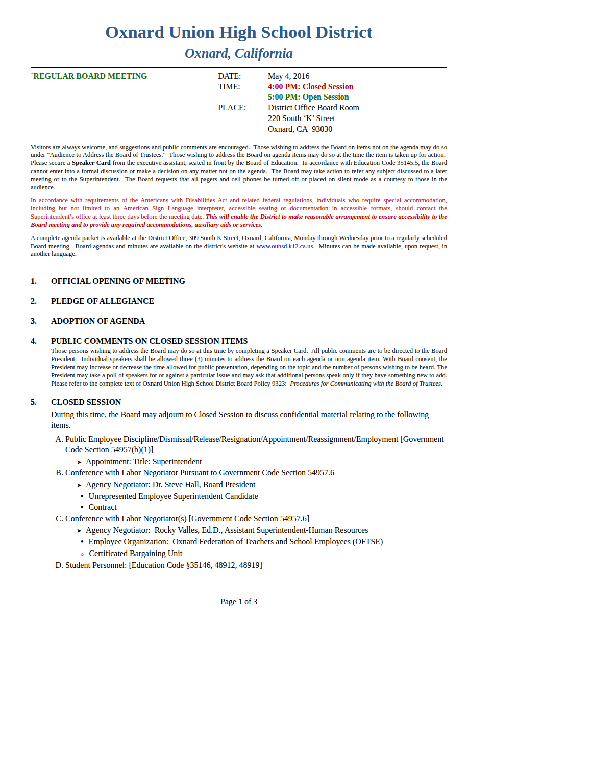Oxnard Union High School District
Oxnard, California
| `REGULAR BOARD MEETING | DATE: | May 4, 2016 |
| | TIME: | 4:00 PM: Closed Session |
| | | 5:00 PM: Open Session |
| | PLACE: | District Office Board Room |
| | | 220 South ‘K’ Street |
| | | Oxnard, CA 93030 |
Visitors are always welcome, and suggestions and public comments are encouraged. Those wishing to address the Board on items not on the agenda may do so under "Audience to Address the Board of Trustees." Those wishing to address the Board on agenda items may do so at the time the item is taken up for action. Please secure a Speaker Card from the executive assistant, seated in front by the Board of Education. In accordance with Education Code 35145.5, the Board cannot enter into a formal discussion or make a decision on any matter not on the agenda. The Board may take action to refer any subject discussed to a later meeting or to the Superintendent. The Board requests that all pagers and cell phones be turned off or placed on silent mode as a courtesy to those in the audience.
In accordance with requirements of the Americans with Disabilities Act and related federal regulations, individuals who require special accommodation, including but not limited to an American Sign Language interpreter, accessible seating or documentation in accessible formats, should contact the Superintendent’s office at least three days before the meeting date. This will enable the District to make reasonable arrangement to ensure accessibility to the Board meeting and to provide any required accommodations, auxiliary aids or services.
A complete agenda packet is available at the District Office, 309 South K Street, Oxnard, California, Monday through Wednesday prior to a regularly scheduled Board meeting. Board agendas and minutes are available on the district's website at www.ouhsd.k12.ca.us. Minutes can be made available, upon request, in another language.
OFFICIAL OPENING OF MEETING
PLEDGE OF ALLEGIANCE
ADOPTION OF AGENDA
PUBLIC COMMENTS ON CLOSED SESSION ITEMS
Those persons wishing to address the Board may do so at this time by completing a Speaker Card. All public comments are to be directed to the Board President. Individual speakers shall be allowed three (3) minutes to address the Board on each agenda or non-agenda item. With Board consent, the President may increase or decrease the time allowed for public presentation, depending on the topic and the number of persons wishing to be heard. The President may take a poll of speakers for or against a particular issue and may ask that additional persons speak only if they have something new to add. Please refer to the complete text of Oxnard Union High School District Board Policy 9323: Procedures for Communicating with the Board of Trustees.
CLOSED SESSION
During this time, the Board may adjourn to Closed Session to discuss confidential material relating to the following items.
Public Employee Discipline/Dismissal/Release/Resignation/Appointment/Reassignment/Employment [Government Code Section 54957(b)(1)]
Appointment: Title: Superintendent
Conference with Labor Negotiator Pursuant to Government Code Section 54957.6
Agency Negotiator: Dr. Steve Hall, Board President
Unrepresented Employee Superintendent Candidate
Contract
Conference with Labor Negotiator(s) [Government Code Section 54957.6]
Agency Negotiator: Rocky Valles, Ed.D., Assistant Superintendent-Human Resources
Employee Organization: Oxnard Federation of Teachers and School Employees (OFTSE)
Certificated Bargaining Unit
Student Personnel: [Education Code §35146, 48912, 48919]
Page 1 of 3